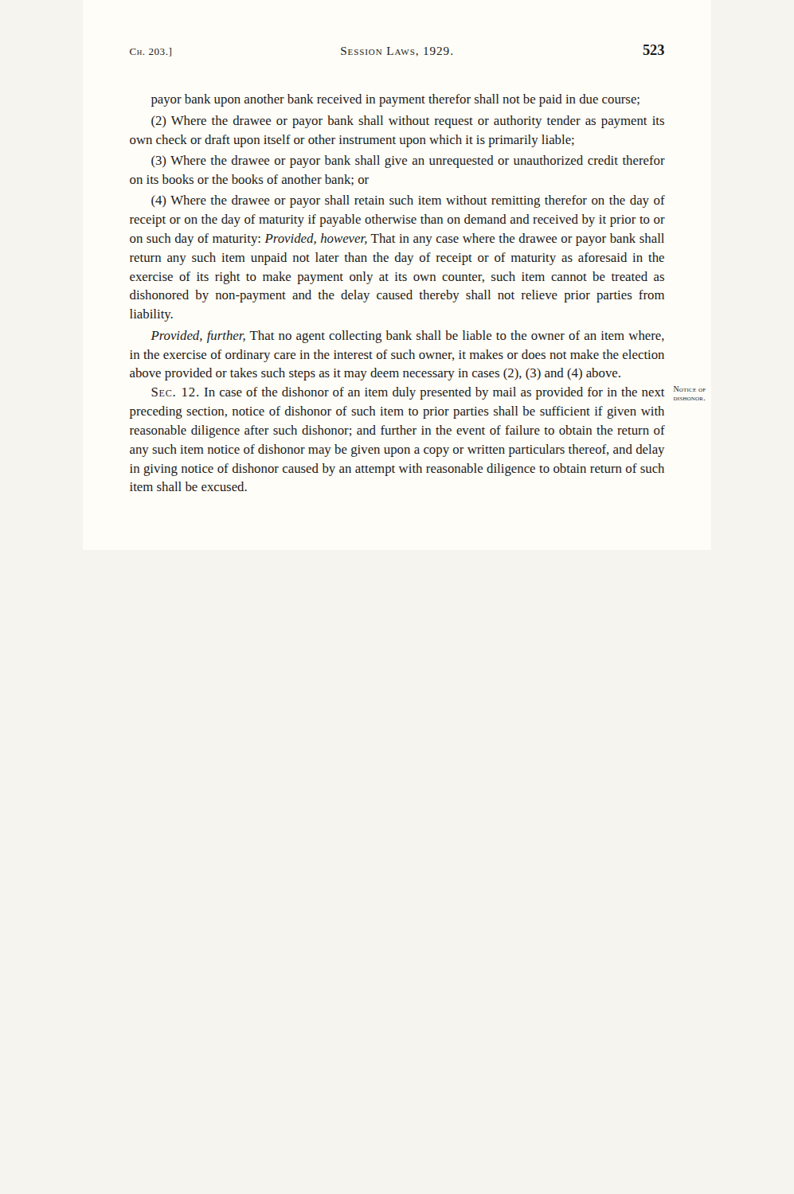Ch. 203.]
Session Laws, 1929.
523
payor bank upon another bank received in payment therefor shall not be paid in due course;
(2) Where the drawee or payor bank shall without request or authority tender as payment its own check or draft upon itself or other instrument upon which it is primarily liable;
(3) Where the drawee or payor bank shall give an unrequested or unauthorized credit therefor on its books or the books of another bank; or
(4) Where the drawee or payor shall retain such item without remitting therefor on the day of receipt or on the day of maturity if payable otherwise than on demand and received by it prior to or on such day of maturity: Provided, however, That in any case where the drawee or payor bank shall return any such item unpaid not later than the day of receipt or of maturity as aforesaid in the exercise of its right to make payment only at its own counter, such item cannot be treated as dishonored by non-payment and the delay caused thereby shall not relieve prior parties from liability.
Provided, further, That no agent collecting bank shall be liable to the owner of an item where, in the exercise of ordinary care in the interest of such owner, it makes or does not make the election above provided or takes such steps as it may deem necessary in cases (2), (3) and (4) above.
Notice of dishonor.
Sec. 12. In case of the dishonor of an item duly presented by mail as provided for in the next preceding section, notice of dishonor of such item to prior parties shall be sufficient if given with reasonable diligence after such dishonor; and further in the event of failure to obtain the return of any such item notice of dishonor may be given upon a copy or written particulars thereof, and delay in giving notice of dishonor caused by an attempt with reasonable diligence to obtain return of such item shall be excused.